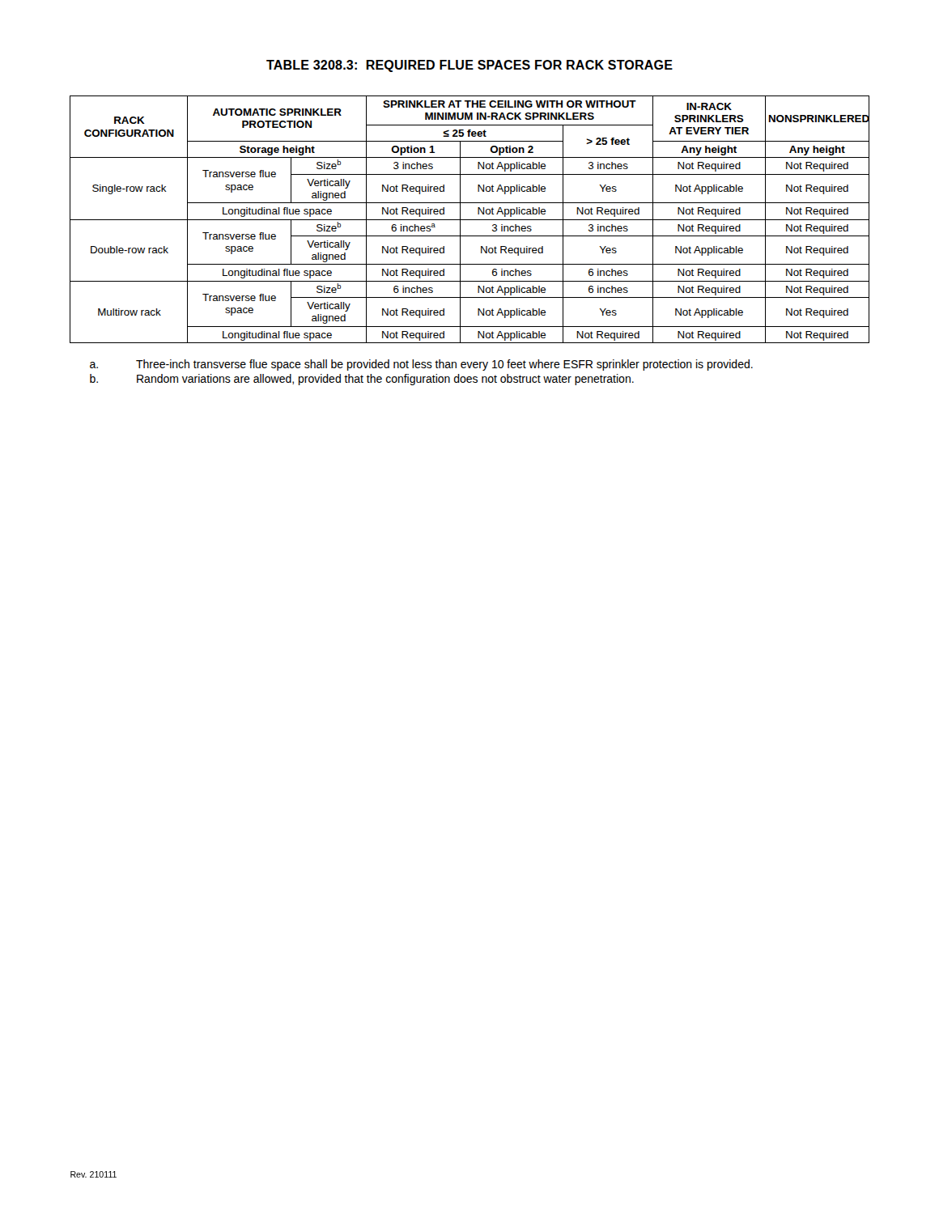TABLE 3208.3: REQUIRED FLUE SPACES FOR RACK STORAGE
| RACK CONFIGURATION | AUTOMATIC SPRINKLER PROTECTION | SPRINKLER AT THE CEILING WITH OR WITHOUT MINIMUM IN-RACK SPRINKLERS | IN-RACK SPRINKLERS AT EVERY TIER | NONSPRINKLERED |
| --- | --- | --- | --- | --- |
| ≤ 25 feet | > 25 feet |
| Storage height | Option 1 | Option 2 | Any height | Any height |
| Single-row rack | Transverse flue space | Size b | 3 inches | Not Applicable | 3 inches | Not Required | Not Required |
| Vertically aligned | Not Required | Not Applicable | Yes | Not Applicable | Not Required |
| Longitudinal flue space | Not Required | Not Applicable | Not Required | Not Required | Not Required |
| Double-row rack | Transverse flue space | Size b | 6 inches a | 3 inches | 3 inches | Not Required | Not Required |
| Vertically aligned | Not Required | Not Required | Yes | Not Applicable | Not Required |
| Longitudinal flue space | Not Required | 6 inches | 6 inches | Not Required | Not Required |
| Multirow rack | Transverse flue space | Size b | 6 inches | Not Applicable | 6 inches | Not Required | Not Required |
| Vertically aligned | Not Required | Not Applicable | Yes | Not Applicable | Not Required |
| Longitudinal flue space | Not Required | Not Applicable | Not Required | Not Required | Not Required |
a. Three-inch transverse flue space shall be provided not less than every 10 feet where ESFR sprinkler protection is provided.
b. Random variations are allowed, provided that the configuration does not obstruct water penetration.
Rev. 210111